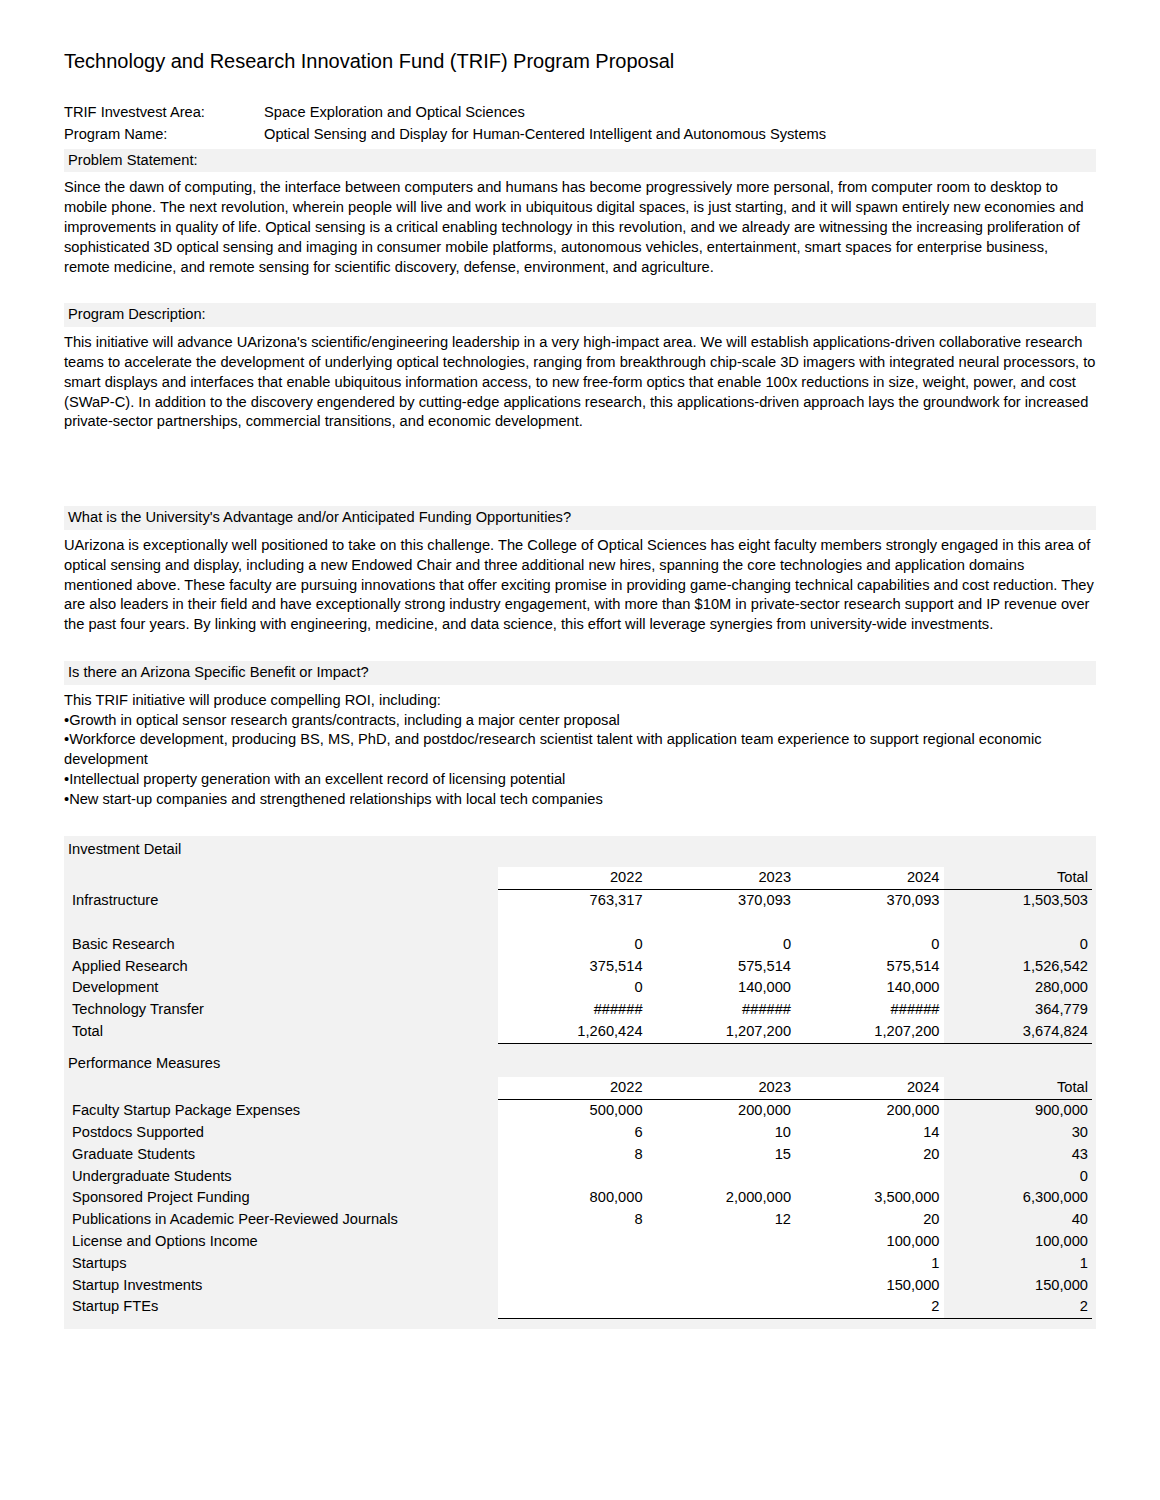Technology and Research Innovation Fund (TRIF) Program Proposal
TRIF Investvest Area:
Space Exploration and Optical Sciences
Program Name:
Optical Sensing and Display for Human-Centered Intelligent and Autonomous Systems
Problem Statement:
Since the dawn of computing, the interface between computers and humans has become progressively more personal, from computer room to desktop to mobile phone. The next revolution, wherein people will live and work in ubiquitous digital spaces, is just starting, and it will spawn entirely new economies and improvements in quality of life. Optical sensing is a critical enabling technology in this revolution, and we already are witnessing the increasing proliferation of sophisticated 3D optical sensing and imaging in consumer mobile platforms, autonomous vehicles, entertainment, smart spaces for enterprise business, remote medicine, and remote sensing for scientific discovery, defense, environment, and agriculture.
Program Description:
This initiative will advance UArizona's scientific/engineering leadership in a very high-impact area. We will establish applications-driven collaborative research teams to accelerate the development of underlying optical technologies, ranging from breakthrough chip-scale 3D imagers with integrated neural processors, to smart displays and interfaces that enable ubiquitous information access, to new free-form optics that enable 100x reductions in size, weight, power, and cost (SWaP-C). In addition to the discovery engendered by cutting-edge applications research, this applications-driven approach lays the groundwork for increased private-sector partnerships, commercial transitions, and economic development.
What is the University's Advantage and/or Anticipated Funding Opportunities?
UArizona is exceptionally well positioned to take on this challenge. The College of Optical Sciences has eight faculty members strongly engaged in this area of optical sensing and display, including a new Endowed Chair and three additional new hires, spanning the core technologies and application domains mentioned above. These faculty are pursuing innovations that offer exciting promise in providing game-changing technical capabilities and cost reduction. They are also leaders in their field and have exceptionally strong industry engagement, with more than $10M in private-sector research support and IP revenue over the past four years. By linking with engineering, medicine, and data science, this effort will leverage synergies from university-wide investments.
Is there an Arizona Specific Benefit or Impact?
This TRIF initiative will produce compelling ROI, including:
•Growth in optical sensor research grants/contracts, including a major center proposal
•Workforce development, producing BS, MS, PhD, and postdoc/research scientist talent with application team experience to support regional economic development
•Intellectual property generation with an excellent record of licensing potential
•New start-up companies and strengthened relationships with local tech companies
Investment Detail
| | 2022 | 2023 | 2024 | Total |
| Infrastructure | 763,317 | 370,093 | 370,093 | 1,503,503 |
| Basic Research | 0 | 0 | 0 | 0 |
| Applied Research | 375,514 | 575,514 | 575,514 | 1,526,542 |
| Development | 0 | 140,000 | 140,000 | 280,000 |
| Technology Transfer | ###### | ###### | ###### | 364,779 |
| Total | 1,260,424 | 1,207,200 | 1,207,200 | 3,674,824 |
Performance Measures
| | 2022 | 2023 | 2024 | Total |
| Faculty Startup Package Expenses | 500,000 | 200,000 | 200,000 | 900,000 |
| Postdocs Supported | 6 | 10 | 14 | 30 |
| Graduate Students | 8 | 15 | 20 | 43 |
| Undergraduate Students | | | | 0 |
| Sponsored Project Funding | 800,000 | 2,000,000 | 3,500,000 | 6,300,000 |
| Publications in Academic Peer-Reviewed Journals | 8 | 12 | 20 | 40 |
| License and Options Income | | | 100,000 | 100,000 |
| Startups | | | 1 | 1 |
| Startup Investments | | | 150,000 | 150,000 |
| Startup FTEs | | | 2 | 2 |